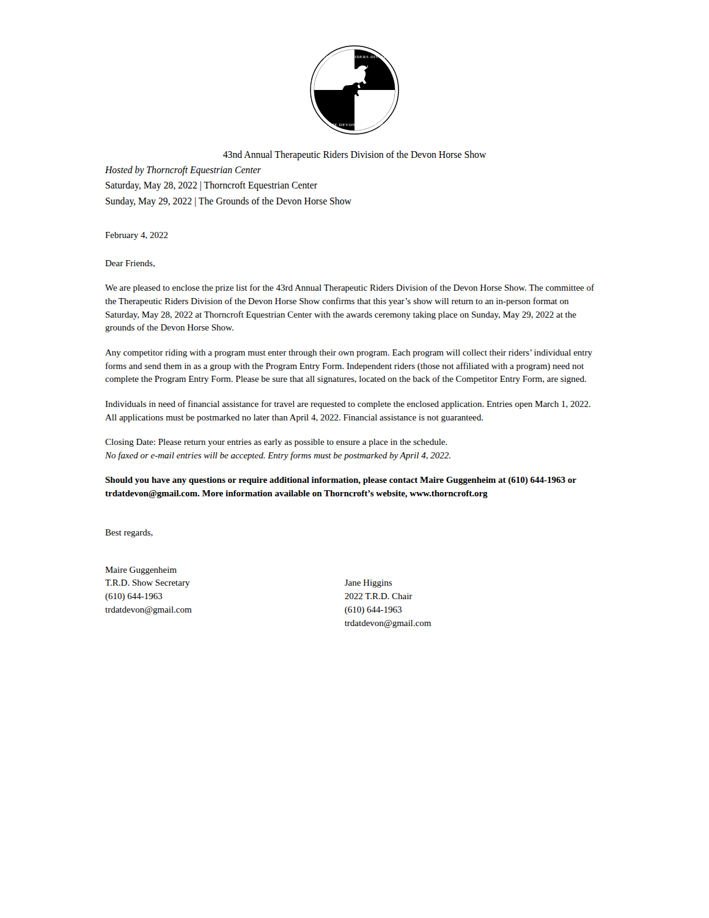THERAPEUTIC RIDERS DIVISION OF THE DEVON HORSE SHOW
43nd Annual Therapeutic Riders Division of the Devon Horse Show
Hosted by Thorncroft Equestrian Center
Saturday, May 28, 2022 | Thorncroft Equestrian Center
Sunday, May 29, 2022 | The Grounds of the Devon Horse Show
February 4, 2022
Dear Friends,
We are pleased to enclose the prize list for the 43rd Annual Therapeutic Riders Division of the Devon Horse Show. The committee of the Therapeutic Riders Division of the Devon Horse Show confirms that this year’s show will return to an in-person format on Saturday, May 28, 2022 at Thorncroft Equestrian Center with the awards ceremony taking place on Sunday, May 29, 2022 at the grounds of the Devon Horse Show.
Any competitor riding with a program must enter through their own program. Each program will collect their riders’ individual entry forms and send them in as a group with the Program Entry Form. Independent riders (those not affiliated with a program) need not complete the Program Entry Form. Please be sure that all signatures, located on the back of the Competitor Entry Form, are signed.
Individuals in need of financial assistance for travel are requested to complete the enclosed application. Entries open March 1, 2022. All applications must be postmarked no later than April 4, 2022. Financial assistance is not guaranteed.
Closing Date: Please return your entries as early as possible to ensure a place in the schedule.
No faxed or e-mail entries will be accepted. Entry forms must be postmarked by April 4, 2022.
Should you have any questions or require additional information, please contact Maire Guggenheim at (610) 644-1963 or trdatdevon@gmail.com. More information available on Thorncroft’s website, www.thorncroft.org
Best regards,
| Maire Guggenheim T.R.D. Show Secretary (610) 644-1963 trdatdevon@gmail.com | Jane Higgins 2022 T.R.D. Chair (610) 644-1963 trdatdevon@gmail.com |